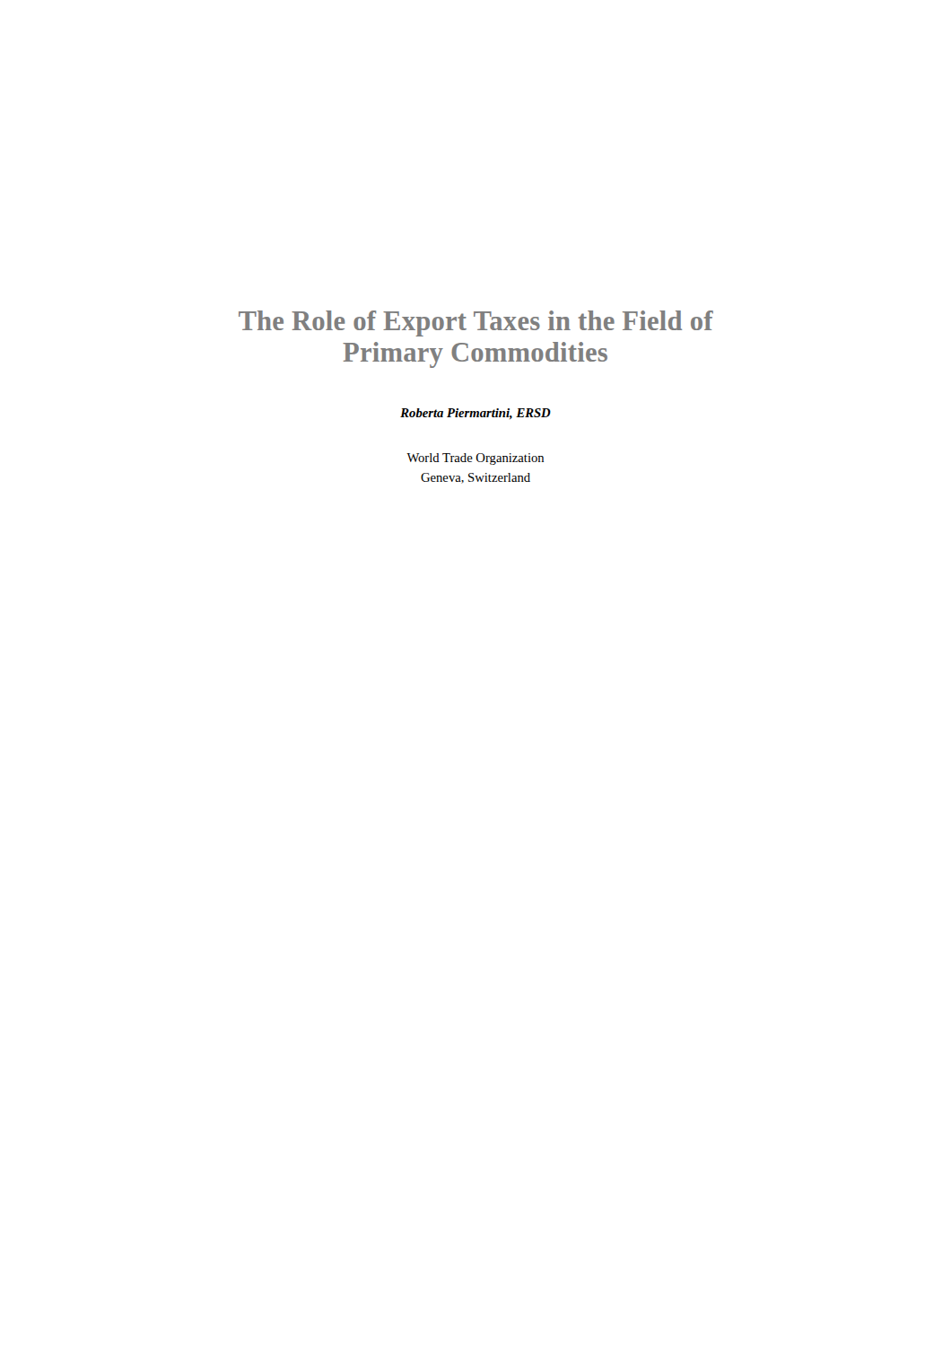The Role of Export Taxes in the Field of Primary Commodities
Roberta Piermartini, ERSD
World Trade Organization
Geneva, Switzerland